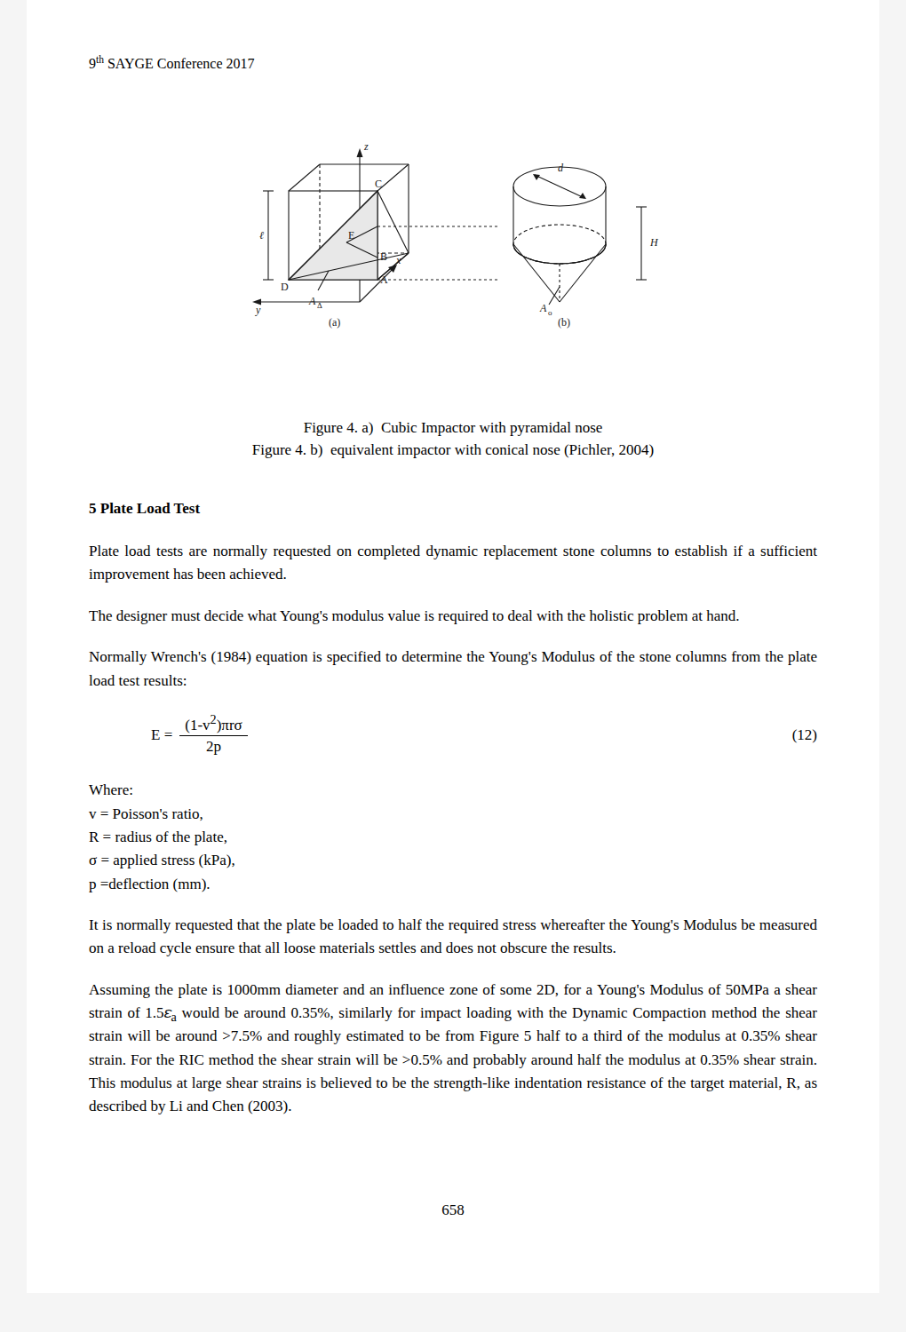9th SAYGE Conference 2017
z x y ℓ C A D B E A Δ A o d H (a) (b)
Figure 4. a) Cubic Impactor with pyramidal nose
Figure 4. b) equivalent impactor with conical nose (Pichler, 2004)
5 Plate Load Test
Plate load tests are normally requested on completed dynamic replacement stone columns to establish if a sufficient improvement has been achieved.
The designer must decide what Young's modulus value is required to deal with the holistic problem at hand.
Normally Wrench's (1984) equation is specified to determine the Young's Modulus of the stone columns from the plate load test results:
E = (1-v2)πrσ 2p
(12)
Where:
v = Poisson's ratio,
R = radius of the plate,
σ = applied stress (kPa),
p =deflection (mm).
It is normally requested that the plate be loaded to half the required stress whereafter the Young's Modulus be measured on a reload cycle ensure that all loose materials settles and does not obscure the results.
Assuming the plate is 1000mm diameter and an influence zone of some 2D, for a Young's Modulus of 50MPa a shear strain of 1.5𝜀a would be around 0.35%, similarly for impact loading with the Dynamic Compaction method the shear strain will be around >7.5% and roughly estimated to be from Figure 5 half to a third of the modulus at 0.35% shear strain. For the RIC method the shear strain will be >0.5% and probably around half the modulus at 0.35% shear strain. This modulus at large shear strains is believed to be the strength-like indentation resistance of the target material, R, as described by Li and Chen (2003).
658